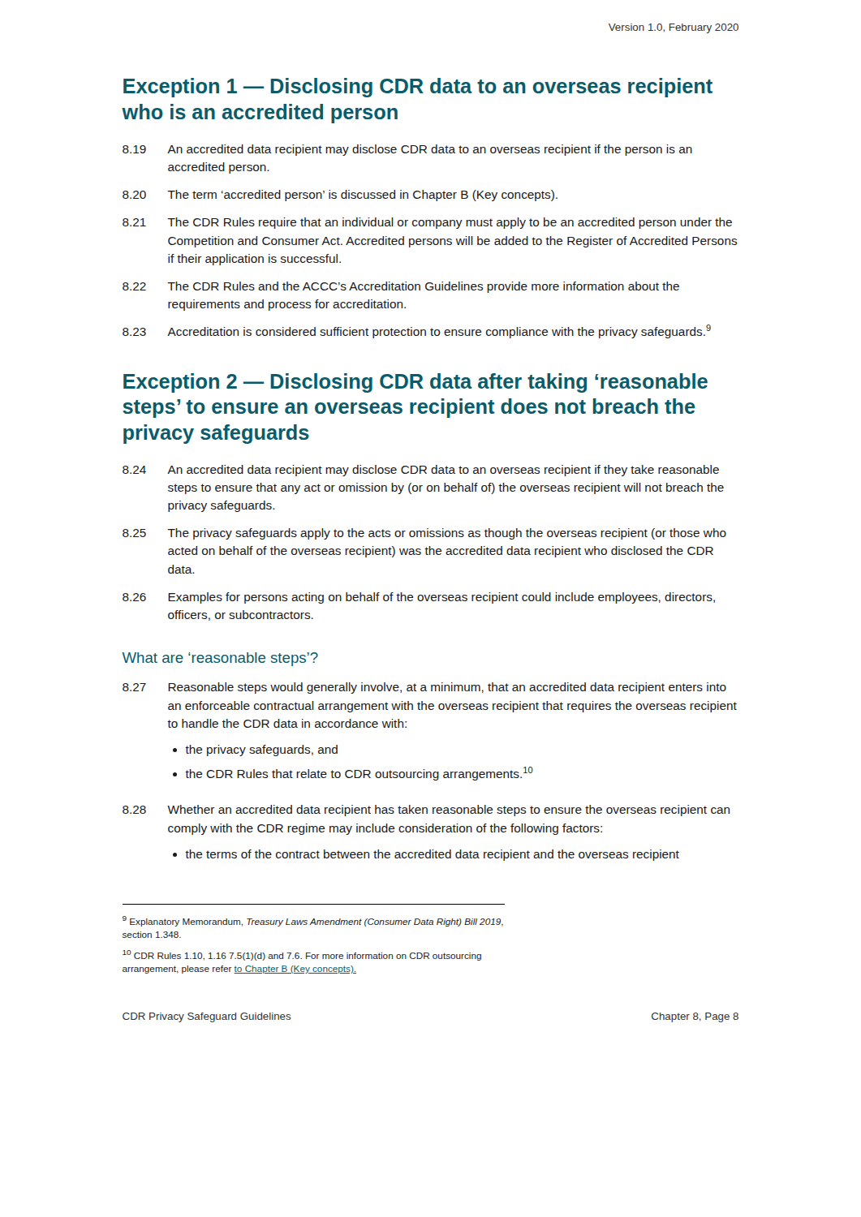Version 1.0, February 2020
Exception 1 — Disclosing CDR data to an overseas recipient who is an accredited person
8.19
An accredited data recipient may disclose CDR data to an overseas recipient if the person is an accredited person.
8.20
The term ‘accredited person’ is discussed in Chapter B (Key concepts).
8.21
The CDR Rules require that an individual or company must apply to be an accredited person under the Competition and Consumer Act. Accredited persons will be added to the Register of Accredited Persons if their application is successful.
8.22
The CDR Rules and the ACCC’s Accreditation Guidelines provide more information about the requirements and process for accreditation.
8.23
Accreditation is considered sufficient protection to ensure compliance with the privacy safeguards.9
Exception 2 — Disclosing CDR data after taking ‘reasonable steps’ to ensure an overseas recipient does not breach the privacy safeguards
8.24
An accredited data recipient may disclose CDR data to an overseas recipient if they take reasonable steps to ensure that any act or omission by (or on behalf of) the overseas recipient will not breach the privacy safeguards.
8.25
The privacy safeguards apply to the acts or omissions as though the overseas recipient (or those who acted on behalf of the overseas recipient) was the accredited data recipient who disclosed the CDR data.
8.26
Examples for persons acting on behalf of the overseas recipient could include employees, directors, officers, or subcontractors.
What are ‘reasonable steps’?
8.27
Reasonable steps would generally involve, at a minimum, that an accredited data recipient enters into an enforceable contractual arrangement with the overseas recipient that requires the overseas recipient to handle the CDR data in accordance with:
the privacy safeguards, and
the CDR Rules that relate to CDR outsourcing arrangements.10
8.28
Whether an accredited data recipient has taken reasonable steps to ensure the overseas recipient can comply with the CDR regime may include consideration of the following factors:
the terms of the contract between the accredited data recipient and the overseas recipient
9 Explanatory Memorandum, Treasury Laws Amendment (Consumer Data Right) Bill 2019, section 1.348.
10 CDR Rules 1.10, 1.16 7.5(1)(d) and 7.6. For more information on CDR outsourcing arrangement, please refer to Chapter B (Key concepts).
CDR Privacy Safeguard Guidelines Chapter 8, Page 8